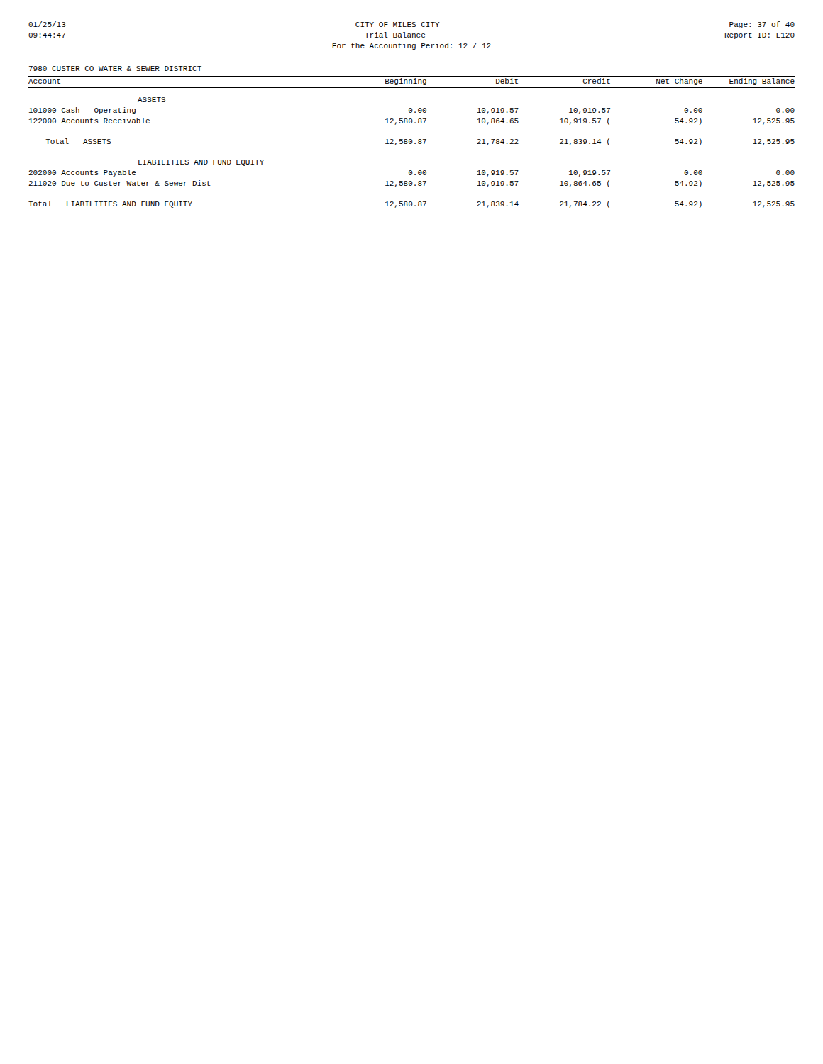01/25/13
CITY OF MILES CITY
Page: 37 of 40
09:44:47
Trial Balance
Report ID: L120
For the Accounting Period: 12 / 12
7980 CUSTER CO WATER & SEWER DISTRICT
| Account | Beginning | Debit | Credit | Net Change | Ending Balance |
| ASSETS | |
| 101000 Cash - Operating | 0.00 | 10,919.57 | 10,919.57 | 0.00 | 0.00 |
| 122000 Accounts Receivable | 12,580.87 | 10,864.65 | 10,919.57 ( | 54.92) | 12,525.95 |
| Total ASSETS | 12,580.87 | 21,784.22 | 21,839.14 ( | 54.92) | 12,525.95 |
| LIABILITIES AND FUND EQUITY | |
| 202000 Accounts Payable | 0.00 | 10,919.57 | 10,919.57 | 0.00 | 0.00 |
| 211020 Due to Custer Water & Sewer Dist | 12,580.87 | 10,919.57 | 10,864.65 ( | 54.92) | 12,525.95 |
| Total LIABILITIES AND FUND EQUITY | 12,580.87 | 21,839.14 | 21,784.22 ( | 54.92) | 12,525.95 |